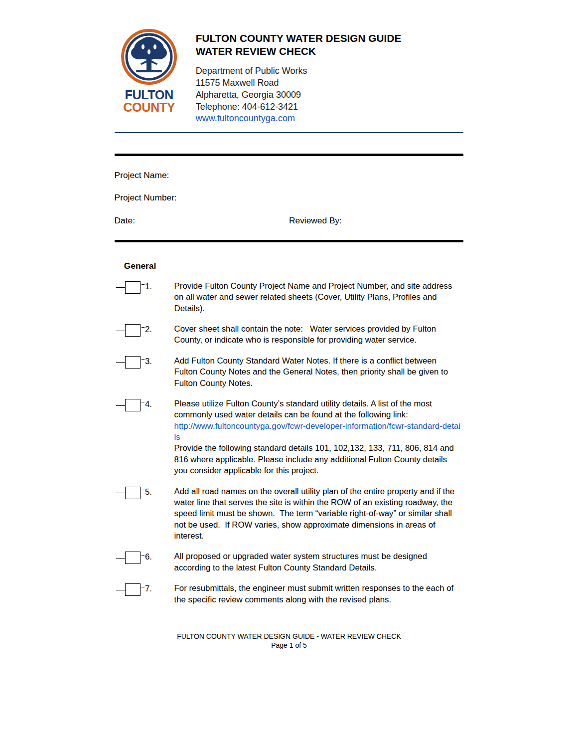FULTON COUNTY
FULTON COUNTY WATER DESIGN GUIDE
WATER REVIEW CHECK
Department of Public Works
11575 Maxwell Road
Alpharetta, Georgia 30009
Telephone: 404-612-3421
www.fultoncountyga.com
Project Name:
Project Number:
Date: Reviewed By:
General
1. Provide Fulton County Project Name and Project Number, and site address on all water and sewer related sheets (Cover, Utility Plans, Profiles and Details).
2. Cover sheet shall contain the note: Water services provided by Fulton County, or indicate who is responsible for providing water service.
3. Add Fulton County Standard Water Notes. If there is a conflict between Fulton County Notes and the General Notes, then priority shall be given to Fulton County Notes.
4. Please utilize Fulton County’s standard utility details. A list of the most commonly used water details can be found at the following link:
http://www.fultoncountyga.gov/fcwr-developer-information/fcwr-standard-details
Provide the following standard details 101, 102,132, 133, 711, 806, 814 and 816 where applicable. Please include any additional Fulton County details you consider applicable for this project.
5. Add all road names on the overall utility plan of the entire property and if the water line that serves the site is within the ROW of an existing roadway, the speed limit must be shown. The term “variable right-of-way” or similar shall not be used. If ROW varies, show approximate dimensions in areas of interest.
6. All proposed or upgraded water system structures must be designed according to the latest Fulton County Standard Details.
7. For resubmittals, the engineer must submit written responses to the each of the specific review comments along with the revised plans.
FULTON COUNTY WATER DESIGN GUIDE - WATER REVIEW CHECK
Page 1 of 5